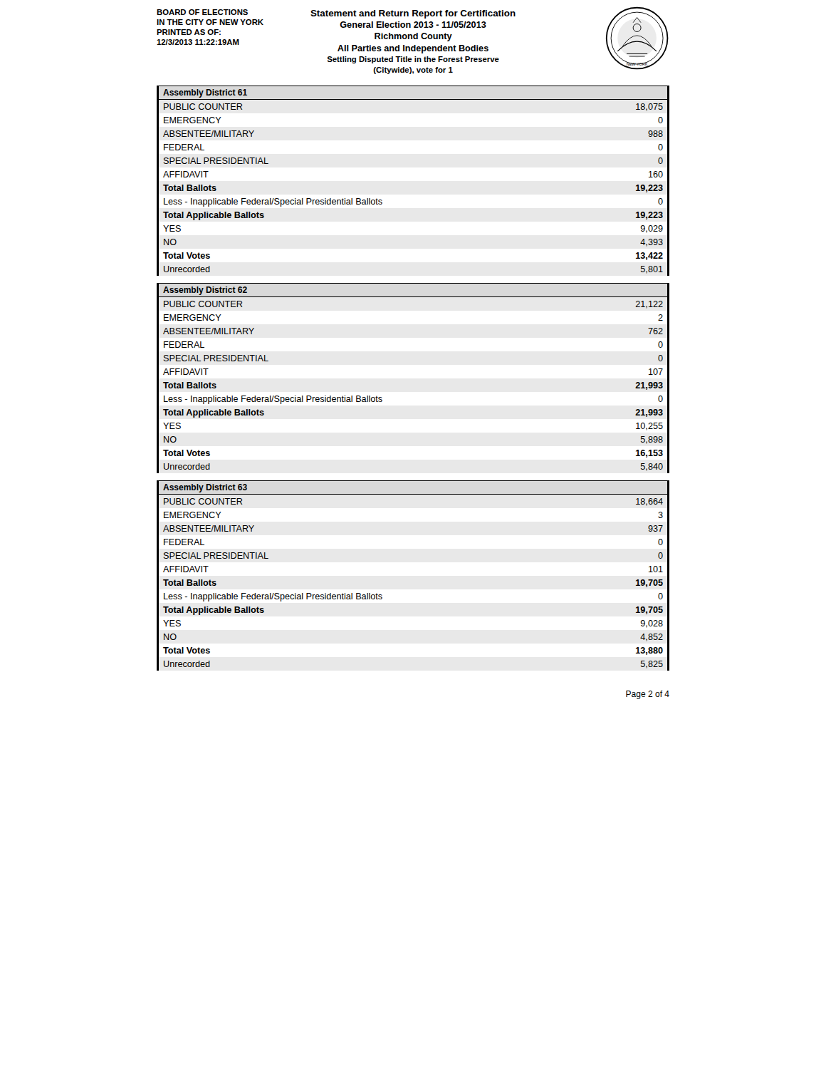BOARD OF ELECTIONS
IN THE CITY OF NEW YORK
PRINTED AS OF:
12/3/2013 11:22:19AM
Statement and Return Report for Certification
General Election 2013 - 11/05/2013
Richmond County
All Parties and Independent Bodies
Settling Disputed Title in the Forest Preserve (Citywide), vote for 1
NEW YORK
Assembly District 61
| PUBLIC COUNTER | 18,075 |
| EMERGENCY | 0 |
| ABSENTEE/MILITARY | 988 |
| FEDERAL | 0 |
| SPECIAL PRESIDENTIAL | 0 |
| AFFIDAVIT | 160 |
| Total Ballots | 19,223 |
| Less - Inapplicable Federal/Special Presidential Ballots | 0 |
| Total Applicable Ballots | 19,223 |
| YES | 9,029 |
| NO | 4,393 |
| Total Votes | 13,422 |
| Unrecorded | 5,801 |
Assembly District 62
| PUBLIC COUNTER | 21,122 |
| EMERGENCY | 2 |
| ABSENTEE/MILITARY | 762 |
| FEDERAL | 0 |
| SPECIAL PRESIDENTIAL | 0 |
| AFFIDAVIT | 107 |
| Total Ballots | 21,993 |
| Less - Inapplicable Federal/Special Presidential Ballots | 0 |
| Total Applicable Ballots | 21,993 |
| YES | 10,255 |
| NO | 5,898 |
| Total Votes | 16,153 |
| Unrecorded | 5,840 |
Assembly District 63
| PUBLIC COUNTER | 18,664 |
| EMERGENCY | 3 |
| ABSENTEE/MILITARY | 937 |
| FEDERAL | 0 |
| SPECIAL PRESIDENTIAL | 0 |
| AFFIDAVIT | 101 |
| Total Ballots | 19,705 |
| Less - Inapplicable Federal/Special Presidential Ballots | 0 |
| Total Applicable Ballots | 19,705 |
| YES | 9,028 |
| NO | 4,852 |
| Total Votes | 13,880 |
| Unrecorded | 5,825 |
Page 2 of 4